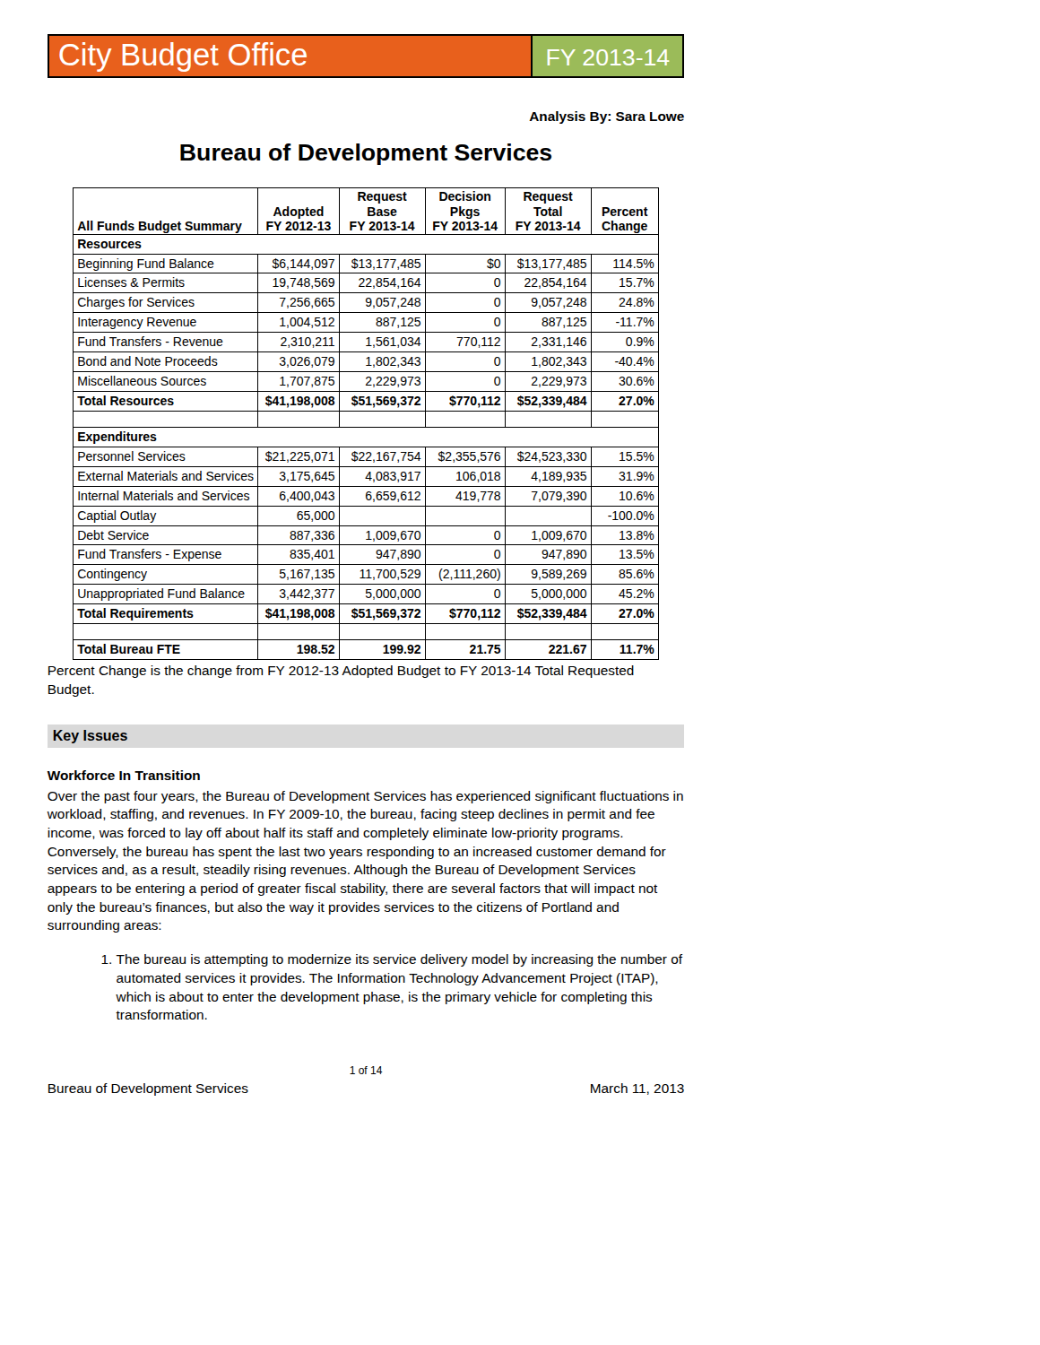City Budget Office
FY 2013-14
Analysis By: Sara Lowe
Bureau of Development Services
| All Funds Budget Summary | Adopted FY 2012-13 | Request Base FY 2013-14 | Decision Pkgs FY 2013-14 | Request Total FY 2013-14 | Percent Change |
| --- | --- | --- | --- | --- | --- |
| Resources |
| Beginning Fund Balance | $6,144,097 | $13,177,485 | $0 | $13,177,485 | 114.5% |
| Licenses & Permits | 19,748,569 | 22,854,164 | 0 | 22,854,164 | 15.7% |
| Charges for Services | 7,256,665 | 9,057,248 | 0 | 9,057,248 | 24.8% |
| Interagency Revenue | 1,004,512 | 887,125 | 0 | 887,125 | -11.7% |
| Fund Transfers - Revenue | 2,310,211 | 1,561,034 | 770,112 | 2,331,146 | 0.9% |
| Bond and Note Proceeds | 3,026,079 | 1,802,343 | 0 | 1,802,343 | -40.4% |
| Miscellaneous Sources | 1,707,875 | 2,229,973 | 0 | 2,229,973 | 30.6% |
| Total Resources | $41,198,008 | $51,569,372 | $770,112 | $52,339,484 | 27.0% |
| Expenditures |
| Personnel Services | $21,225,071 | $22,167,754 | $2,355,576 | $24,523,330 | 15.5% |
| External Materials and Services | 3,175,645 | 4,083,917 | 106,018 | 4,189,935 | 31.9% |
| Internal Materials and Services | 6,400,043 | 6,659,612 | 419,778 | 7,079,390 | 10.6% |
| Captial Outlay | 65,000 | | | | -100.0% |
| Debt Service | 887,336 | 1,009,670 | 0 | 1,009,670 | 13.8% |
| Fund Transfers - Expense | 835,401 | 947,890 | 0 | 947,890 | 13.5% |
| Contingency | 5,167,135 | 11,700,529 | (2,111,260) | 9,589,269 | 85.6% |
| Unappropriated Fund Balance | 3,442,377 | 5,000,000 | 0 | 5,000,000 | 45.2% |
| Total Requirements | $41,198,008 | $51,569,372 | $770,112 | $52,339,484 | 27.0% |
| Total Bureau FTE | 198.52 | 199.92 | 21.75 | 221.67 | 11.7% |
Percent Change is the change from FY 2012-13 Adopted Budget to FY 2013-14 Total Requested Budget.
Key Issues
Workforce In Transition
Over the past four years, the Bureau of Development Services has experienced significant fluctuations in workload, staffing, and revenues. In FY 2009-10, the bureau, facing steep declines in permit and fee income, was forced to lay off about half its staff and completely eliminate low-priority programs. Conversely, the bureau has spent the last two years responding to an increased customer demand for services and, as a result, steadily rising revenues. Although the Bureau of Development Services appears to be entering a period of greater fiscal stability, there are several factors that will impact not only the bureau’s finances, but also the way it provides services to the citizens of Portland and surrounding areas:
The bureau is attempting to modernize its service delivery model by increasing the number of automated services it provides. The Information Technology Advancement Project (ITAP), which is about to enter the development phase, is the primary vehicle for completing this transformation.
1 of 14
Bureau of Development Services March 11, 2013